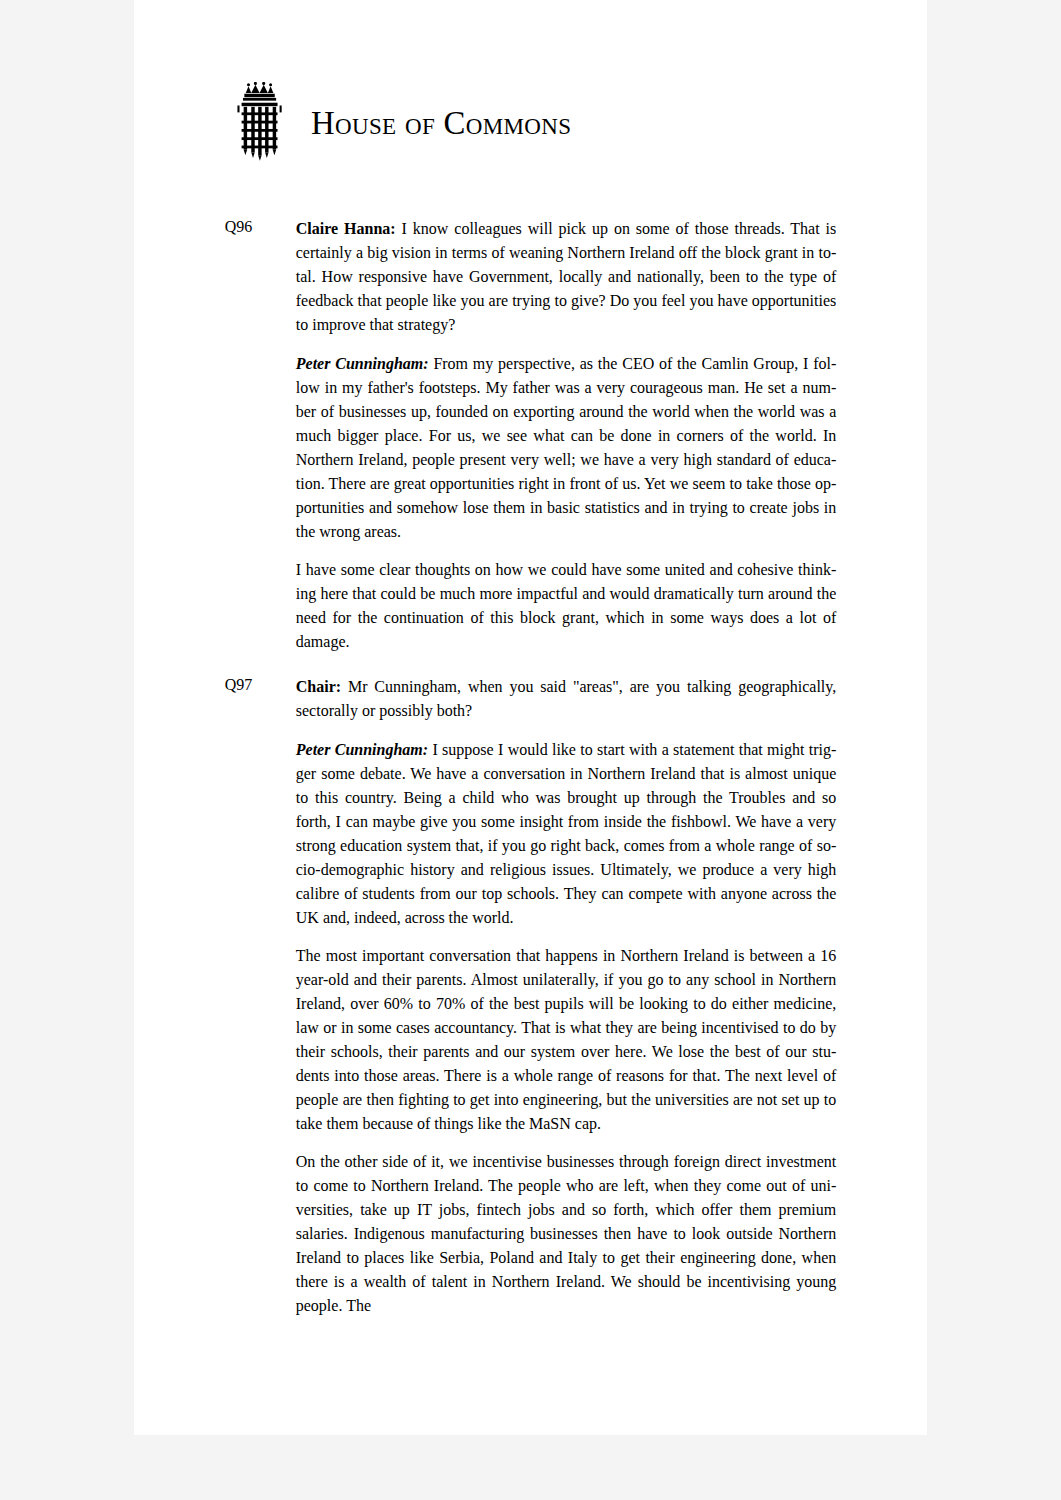House of Commons
Q96
Claire Hanna: I know colleagues will pick up on some of those threads. That is certainly a big vision in terms of weaning Northern Ireland off the block grant in total. How responsive have Government, locally and nationally, been to the type of feedback that people like you are trying to give? Do you feel you have opportunities to improve that strategy?
Peter Cunningham: From my perspective, as the CEO of the Camlin Group, I follow in my father's footsteps. My father was a very courageous man. He set a number of businesses up, founded on exporting around the world when the world was a much bigger place. For us, we see what can be done in corners of the world. In Northern Ireland, people present very well; we have a very high standard of education. There are great opportunities right in front of us. Yet we seem to take those opportunities and somehow lose them in basic statistics and in trying to create jobs in the wrong areas.
I have some clear thoughts on how we could have some united and cohesive thinking here that could be much more impactful and would dramatically turn around the need for the continuation of this block grant, which in some ways does a lot of damage.
Q97
Chair: Mr Cunningham, when you said "areas", are you talking geographically, sectorally or possibly both?
Peter Cunningham: I suppose I would like to start with a statement that might trigger some debate. We have a conversation in Northern Ireland that is almost unique to this country. Being a child who was brought up through the Troubles and so forth, I can maybe give you some insight from inside the fishbowl. We have a very strong education system that, if you go right back, comes from a whole range of socio-demographic history and religious issues. Ultimately, we produce a very high calibre of students from our top schools. They can compete with anyone across the UK and, indeed, across the world.
The most important conversation that happens in Northern Ireland is between a 16 year-old and their parents. Almost unilaterally, if you go to any school in Northern Ireland, over 60% to 70% of the best pupils will be looking to do either medicine, law or in some cases accountancy. That is what they are being incentivised to do by their schools, their parents and our system over here. We lose the best of our students into those areas. There is a whole range of reasons for that. The next level of people are then fighting to get into engineering, but the universities are not set up to take them because of things like the MaSN cap.
On the other side of it, we incentivise businesses through foreign direct investment to come to Northern Ireland. The people who are left, when they come out of universities, take up IT jobs, fintech jobs and so forth, which offer them premium salaries. Indigenous manufacturing businesses then have to look outside Northern Ireland to places like Serbia, Poland and Italy to get their engineering done, when there is a wealth of talent in Northern Ireland. We should be incentivising young people. The